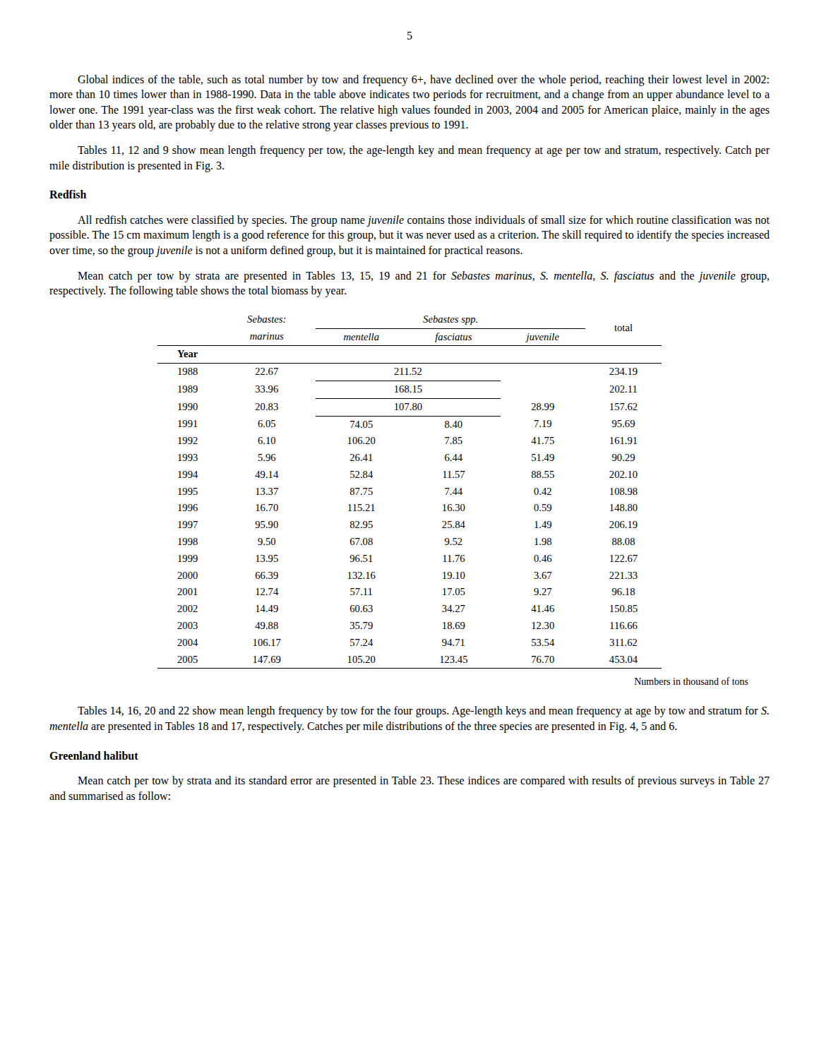5
Global indices of the table, such as total number by tow and frequency 6+, have declined over the whole period, reaching their lowest level in 2002: more than 10 times lower than in 1988-1990. Data in the table above indicates two periods for recruitment, and a change from an upper abundance level to a lower one. The 1991 year-class was the first weak cohort. The relative high values founded in 2003, 2004 and 2005 for American plaice, mainly in the ages older than 13 years old, are probably due to the relative strong year classes previous to 1991.
Tables 11, 12 and 9 show mean length frequency per tow, the age-length key and mean frequency at age per tow and stratum, respectively. Catch per mile distribution is presented in Fig. 3.
Redfish
All redfish catches were classified by species. The group name juvenile contains those individuals of small size for which routine classification was not possible. The 15 cm maximum length is a good reference for this group, but it was never used as a criterion. The skill required to identify the species increased over time, so the group juvenile is not a uniform defined group, but it is maintained for practical reasons.
Mean catch per tow by strata are presented in Tables 13, 15, 19 and 21 for Sebastes marinus, S. mentella, S. fasciatus and the juvenile group, respectively. The following table shows the total biomass by year.
| | Sebastes : | Sebastes spp. | total |
| --- | --- | --- | --- |
| marinus | mentella | fasciatus | juvenile |
| Year | | | | | |
| 1988 | 22.67 | 211.52 | | 234.19 |
| 1989 | 33.96 | 168.15 | | 202.11 |
| 1990 | 20.83 | 107.80 | 28.99 | 157.62 |
| 1991 | 6.05 | 74.05 | 8.40 | 7.19 | 95.69 |
| 1992 | 6.10 | 106.20 | 7.85 | 41.75 | 161.91 |
| 1993 | 5.96 | 26.41 | 6.44 | 51.49 | 90.29 |
| 1994 | 49.14 | 52.84 | 11.57 | 88.55 | 202.10 |
| 1995 | 13.37 | 87.75 | 7.44 | 0.42 | 108.98 |
| 1996 | 16.70 | 115.21 | 16.30 | 0.59 | 148.80 |
| 1997 | 95.90 | 82.95 | 25.84 | 1.49 | 206.19 |
| 1998 | 9.50 | 67.08 | 9.52 | 1.98 | 88.08 |
| 1999 | 13.95 | 96.51 | 11.76 | 0.46 | 122.67 |
| 2000 | 66.39 | 132.16 | 19.10 | 3.67 | 221.33 |
| 2001 | 12.74 | 57.11 | 17.05 | 9.27 | 96.18 |
| 2002 | 14.49 | 60.63 | 34.27 | 41.46 | 150.85 |
| 2003 | 49.88 | 35.79 | 18.69 | 12.30 | 116.66 |
| 2004 | 106.17 | 57.24 | 94.71 | 53.54 | 311.62 |
| 2005 | 147.69 | 105.20 | 123.45 | 76.70 | 453.04 |
Numbers in thousand of tons
Tables 14, 16, 20 and 22 show mean length frequency by tow for the four groups. Age-length keys and mean frequency at age by tow and stratum for S. mentella are presented in Tables 18 and 17, respectively. Catches per mile distributions of the three species are presented in Fig. 4, 5 and 6.
Greenland halibut
Mean catch per tow by strata and its standard error are presented in Table 23. These indices are compared with results of previous surveys in Table 27 and summarised as follow: